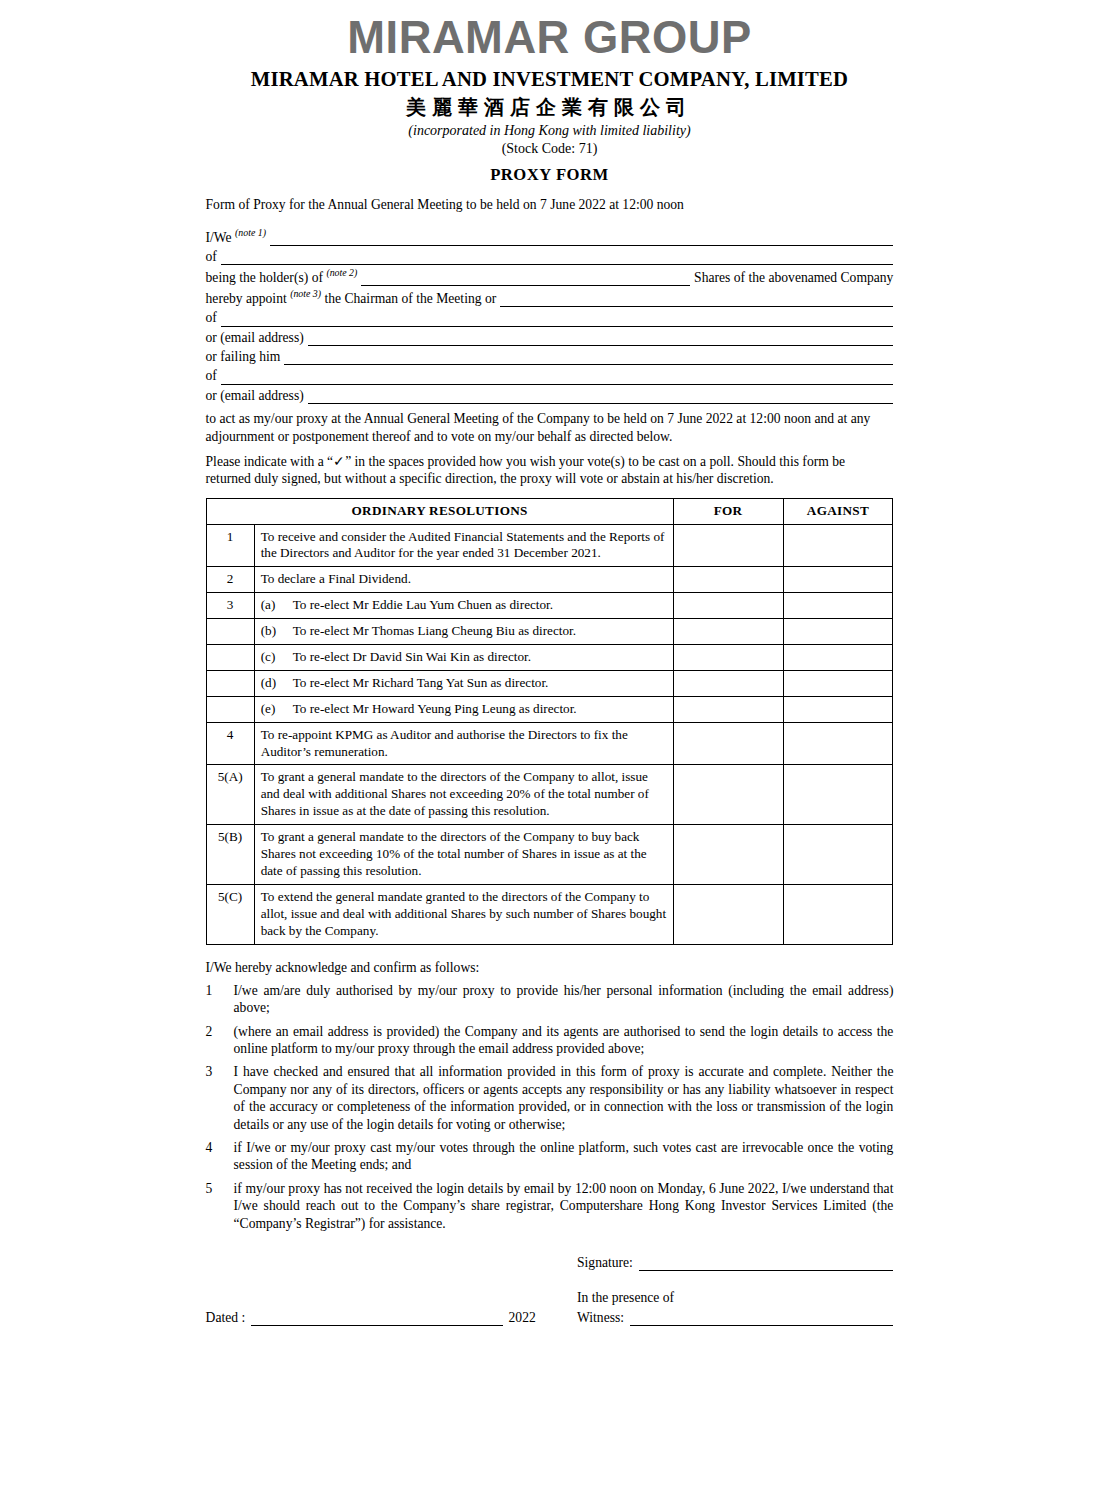MIRAMAR GROUP
MIRAMAR HOTEL AND INVESTMENT COMPANY, LIMITED
美麗華酒店企業有限公司
(incorporated in Hong Kong with limited liability)
(Stock Code: 71)
PROXY FORM
Form of Proxy for the Annual General Meeting to be held on 7 June 2022 at 12:00 noon
I/We (note 1)
of
being the holder(s) of (note 2) Shares of the abovenamed Company
hereby appoint (note 3) the Chairman of the Meeting or
of
or (email address)
or failing him
of
or (email address)
to act as my/our proxy at the Annual General Meeting of the Company to be held on 7 June 2022 at 12:00 noon and at any adjournment or postponement thereof and to vote on my/our behalf as directed below.
Please indicate with a “✓” in the spaces provided how you wish your vote(s) to be cast on a poll. Should this form be returned duly signed, but without a specific direction, the proxy will vote or abstain at his/her discretion.
| ORDINARY RESOLUTIONS | FOR | AGAINST |
| --- | --- | --- |
| 1 | To receive and consider the Audited Financial Statements and the Reports of the Directors and Auditor for the year ended 31 December 2021. | | |
| 2 | To declare a Final Dividend. | | |
| 3 | (a) To re-elect Mr Eddie Lau Yum Chuen as director. | | |
| | (b) To re-elect Mr Thomas Liang Cheung Biu as director. | | |
| | (c) To re-elect Dr David Sin Wai Kin as director. | | |
| | (d) To re-elect Mr Richard Tang Yat Sun as director. | | |
| | (e) To re-elect Mr Howard Yeung Ping Leung as director. | | |
| 4 | To re-appoint KPMG as Auditor and authorise the Directors to fix the Auditor’s remuneration. | | |
| 5(A) | To grant a general mandate to the directors of the Company to allot, issue and deal with additional Shares not exceeding 20% of the total number of Shares in issue as at the date of passing this resolution. | | |
| 5(B) | To grant a general mandate to the directors of the Company to buy back Shares not exceeding 10% of the total number of Shares in issue as at the date of passing this resolution. | | |
| 5(C) | To extend the general mandate granted to the directors of the Company to allot, issue and deal with additional Shares by such number of Shares bought back by the Company. | | |
I/We hereby acknowledge and confirm as follows:
I/we am/are duly authorised by my/our proxy to provide his/her personal information (including the email address) above;
(where an email address is provided) the Company and its agents are authorised to send the login details to access the online platform to my/our proxy through the email address provided above;
I have checked and ensured that all information provided in this form of proxy is accurate and complete. Neither the Company nor any of its directors, officers or agents accepts any responsibility or has any liability whatsoever in respect of the accuracy or completeness of the information provided, or in connection with the loss or transmission of the login details or any use of the login details for voting or otherwise;
if I/we or my/our proxy cast my/our votes through the online platform, such votes cast are irrevocable once the voting session of the Meeting ends; and
if my/our proxy has not received the login details by email by 12:00 noon on Monday, 6 June 2022, I/we understand that I/we should reach out to the Company’s share registrar, Computershare Hong Kong Investor Services Limited (the “Company’s Registrar”) for assistance.
Dated : 2022
Signature:
In the presence of
Witness: